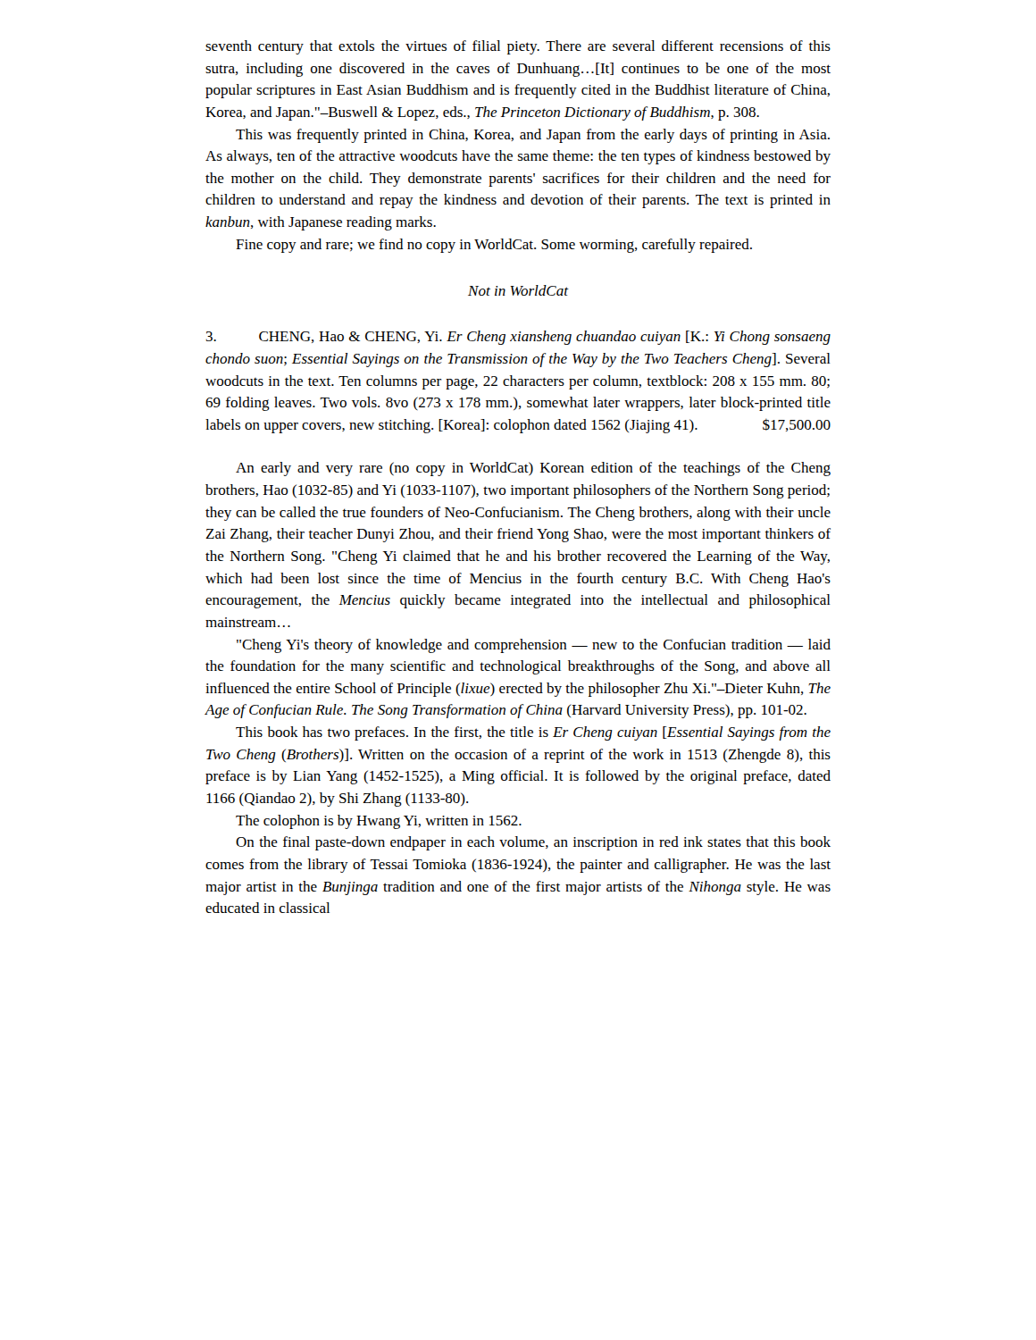seventh century that extols the virtues of filial piety. There are several different recensions of this sutra, including one discovered in the caves of Dunhuang…[It] continues to be one of the most popular scriptures in East Asian Buddhism and is frequently cited in the Buddhist literature of China, Korea, and Japan."–Buswell & Lopez, eds., The Princeton Dictionary of Buddhism, p. 308.
This was frequently printed in China, Korea, and Japan from the early days of printing in Asia. As always, ten of the attractive woodcuts have the same theme: the ten types of kindness bestowed by the mother on the child. They demonstrate parents' sacrifices for their children and the need for children to understand and repay the kindness and devotion of their parents. The text is printed in kanbun, with Japanese reading marks.
Fine copy and rare; we find no copy in WorldCat. Some worming, carefully repaired.
Not in WorldCat
3. CHENG, Hao & CHENG, Yi. Er Cheng xiansheng chuandao cuiyan [K.: Yi Chong sonsaeng chondo suon; Essential Sayings on the Transmission of the Way by the Two Teachers Cheng]. Several woodcuts in the text. Ten columns per page, 22 characters per column, textblock: 208 x 155 mm. 80; 69 folding leaves. Two vols. 8vo (273 x 178 mm.), somewhat later wrappers, later block-printed title labels on upper covers, new stitching. [Korea]: colophon dated 1562 (Jiajing 41). $17,500.00
An early and very rare (no copy in WorldCat) Korean edition of the teachings of the Cheng brothers, Hao (1032-85) and Yi (1033-1107), two important philosophers of the Northern Song period; they can be called the true founders of Neo-Confucianism. The Cheng brothers, along with their uncle Zai Zhang, their teacher Dunyi Zhou, and their friend Yong Shao, were the most important thinkers of the Northern Song. "Cheng Yi claimed that he and his brother recovered the Learning of the Way, which had been lost since the time of Mencius in the fourth century B.C. With Cheng Hao's encouragement, the Mencius quickly became integrated into the intellectual and philosophical mainstream…
"Cheng Yi's theory of knowledge and comprehension — new to the Confucian tradition — laid the foundation for the many scientific and technological breakthroughs of the Song, and above all influenced the entire School of Principle (lixue) erected by the philosopher Zhu Xi."–Dieter Kuhn, The Age of Confucian Rule. The Song Transformation of China (Harvard University Press), pp. 101-02.
This book has two prefaces. In the first, the title is Er Cheng cuiyan [Essential Sayings from the Two Cheng (Brothers)]. Written on the occasion of a reprint of the work in 1513 (Zhengde 8), this preface is by Lian Yang (1452-1525), a Ming official. It is followed by the original preface, dated 1166 (Qiandao 2), by Shi Zhang (1133-80).
The colophon is by Hwang Yi, written in 1562.
On the final paste-down endpaper in each volume, an inscription in red ink states that this book comes from the library of Tessai Tomioka (1836-1924), the painter and calligrapher. He was the last major artist in the Bunjinga tradition and one of the first major artists of the Nihonga style. He was educated in classical